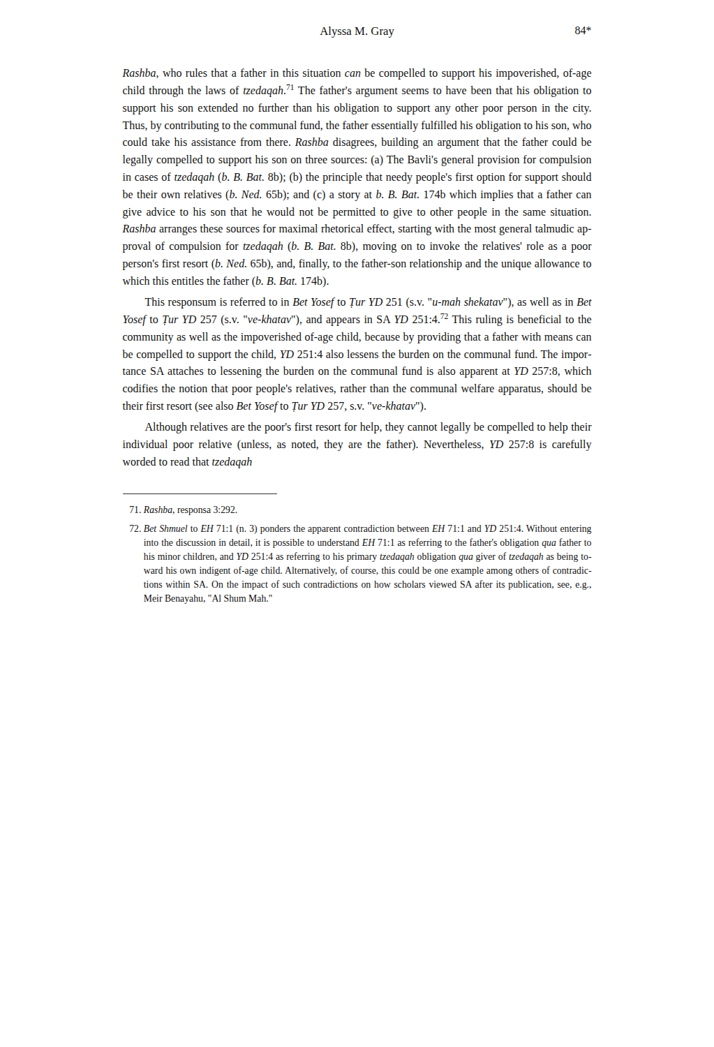Alyssa M. Gray 84*
Rashba, who rules that a father in this situation can be compelled to support his impoverished, of-age child through the laws of tzedaqah.71 The father's argument seems to have been that his obligation to support his son extended no further than his obligation to support any other poor person in the city. Thus, by contributing to the communal fund, the father essentially fulfilled his obligation to his son, who could take his assistance from there. Rashba disagrees, building an argument that the father could be legally compelled to support his son on three sources: (a) The Bavli's general provision for compulsion in cases of tzedaqah (b. B. Bat. 8b); (b) the principle that needy people's first option for support should be their own relatives (b. Ned. 65b); and (c) a story at b. B. Bat. 174b which implies that a father can give advice to his son that he would not be permitted to give to other people in the same situation. Rashba arranges these sources for maximal rhetorical effect, starting with the most general talmudic approval of compulsion for tzedaqah (b. B. Bat. 8b), moving on to invoke the relatives' role as a poor person's first resort (b. Ned. 65b), and, finally, to the father-son relationship and the unique allowance to which this entitles the father (b. B. Bat. 174b).
This responsum is referred to in Bet Yosef to Ṭur YD 251 (s.v. "u-mah shekatav"), as well as in Bet Yosef to Ṭur YD 257 (s.v. "ve-khatav"), and appears in SA YD 251:4.72 This ruling is beneficial to the community as well as the impoverished of-age child, because by providing that a father with means can be compelled to support the child, YD 251:4 also lessens the burden on the communal fund. The importance SA attaches to lessening the burden on the communal fund is also apparent at YD 257:8, which codifies the notion that poor people's relatives, rather than the communal welfare apparatus, should be their first resort (see also Bet Yosef to Ṭur YD 257, s.v. "ve-khatav").
Although relatives are the poor's first resort for help, they cannot legally be compelled to help their individual poor relative (unless, as noted, they are the father). Nevertheless, YD 257:8 is carefully worded to read that tzedaqah
Rashba, responsa 3:292.
Bet Shmuel to EH 71:1 (n. 3) ponders the apparent contradiction between EH 71:1 and YD 251:4. Without entering into the discussion in detail, it is possible to understand EH 71:1 as referring to the father's obligation qua father to his minor children, and YD 251:4 as referring to his primary tzedaqah obligation qua giver of tzedaqah as being toward his own indigent of-age child. Alternatively, of course, this could be one example among others of contradictions within SA. On the impact of such contradictions on how scholars viewed SA after its publication, see, e.g., Meir Benayahu, "Al Shum Mah."